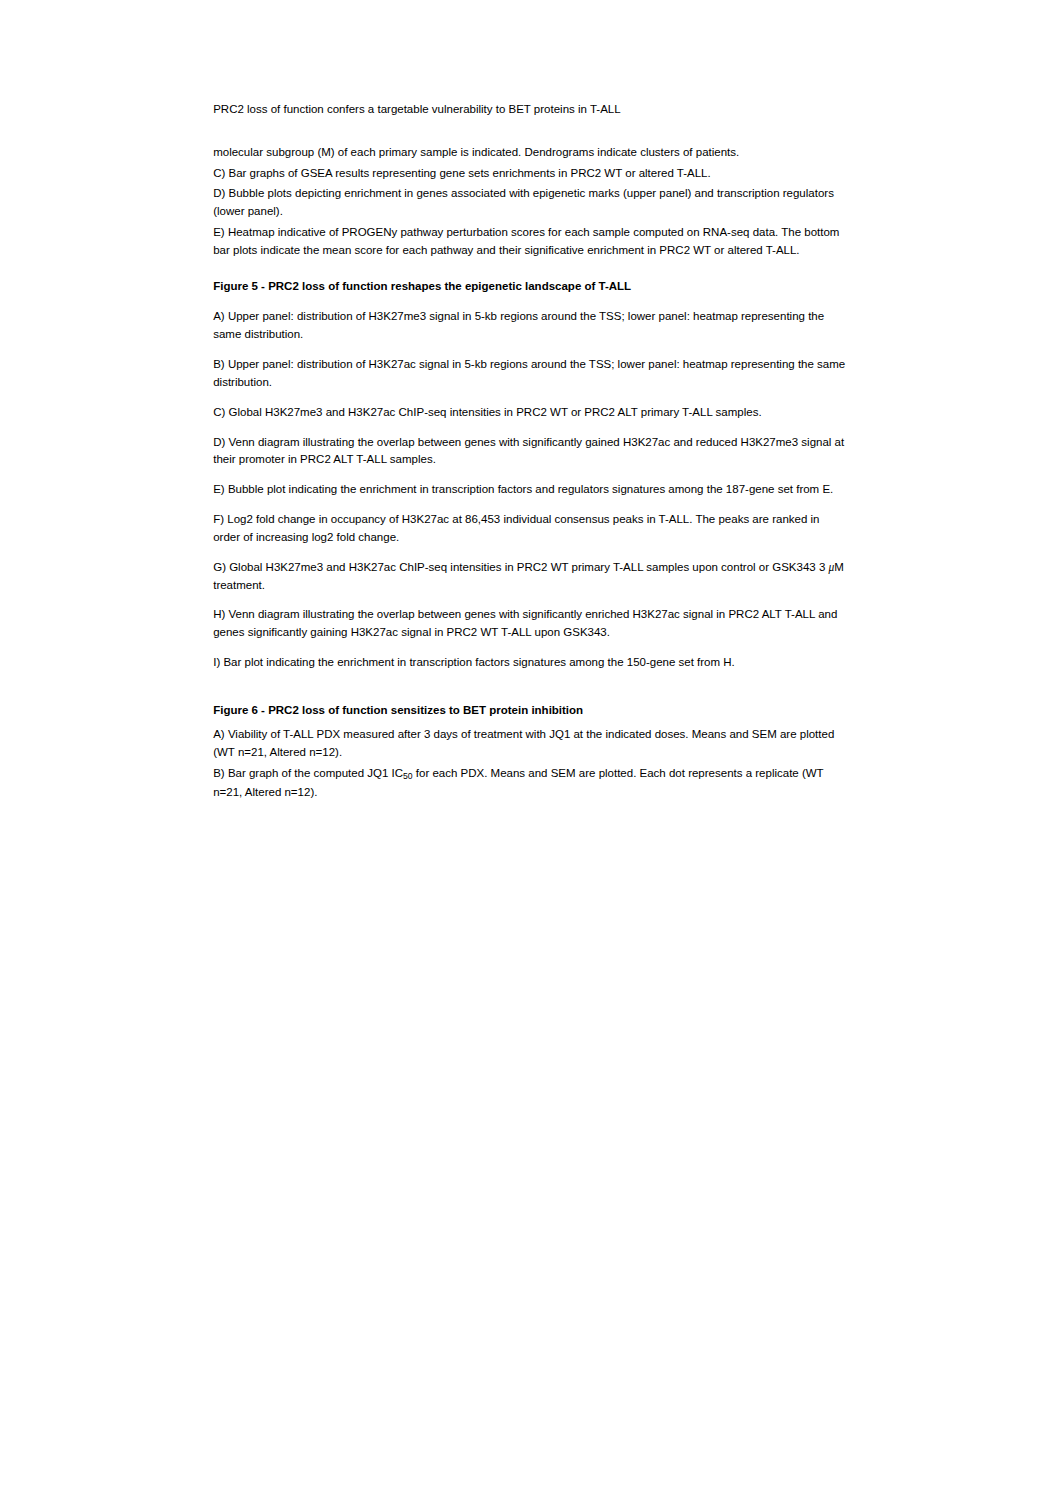PRC2 loss of function confers a targetable vulnerability to BET proteins in T-ALL
molecular subgroup (M) of each primary sample is indicated. Dendrograms indicate clusters of patients.
C) Bar graphs of GSEA results representing gene sets enrichments in PRC2 WT or altered T-ALL.
D) Bubble plots depicting enrichment in genes associated with epigenetic marks (upper panel) and transcription regulators (lower panel).
E) Heatmap indicative of PROGENy pathway perturbation scores for each sample computed on RNA-seq data. The bottom bar plots indicate the mean score for each pathway and their significative enrichment in PRC2 WT or altered T-ALL.
Figure 5 - PRC2 loss of function reshapes the epigenetic landscape of T-ALL
A) Upper panel: distribution of H3K27me3 signal in 5-kb regions around the TSS; lower panel: heatmap representing the same distribution.
B) Upper panel: distribution of H3K27ac signal in 5-kb regions around the TSS; lower panel: heatmap representing the same distribution.
C) Global H3K27me3 and H3K27ac ChIP-seq intensities in PRC2 WT or PRC2 ALT primary T-ALL samples.
D) Venn diagram illustrating the overlap between genes with significantly gained H3K27ac and reduced H3K27me3 signal at their promoter in PRC2 ALT T-ALL samples.
E) Bubble plot indicating the enrichment in transcription factors and regulators signatures among the 187-gene set from E.
F) Log2 fold change in occupancy of H3K27ac at 86,453 individual consensus peaks in T-ALL. The peaks are ranked in order of increasing log2 fold change.
G) Global H3K27me3 and H3K27ac ChIP-seq intensities in PRC2 WT primary T-ALL samples upon control or GSK343 3 μ M treatment.
H) Venn diagram illustrating the overlap between genes with significantly enriched H3K27ac signal in PRC2 ALT T-ALL and genes significantly gaining H3K27ac signal in PRC2 WT T-ALL upon GSK343.
I) Bar plot indicating the enrichment in transcription factors signatures among the 150-gene set from H.
Figure 6 - PRC2 loss of function sensitizes to BET protein inhibition
A) Viability of T-ALL PDX measured after 3 days of treatment with JQ1 at the indicated doses. Means and SEM are plotted (WT n=21, Altered n=12).
B) Bar graph of the computed JQ1 IC50 for each PDX. Means and SEM are plotted. Each dot represents a replicate (WT n=21, Altered n=12).